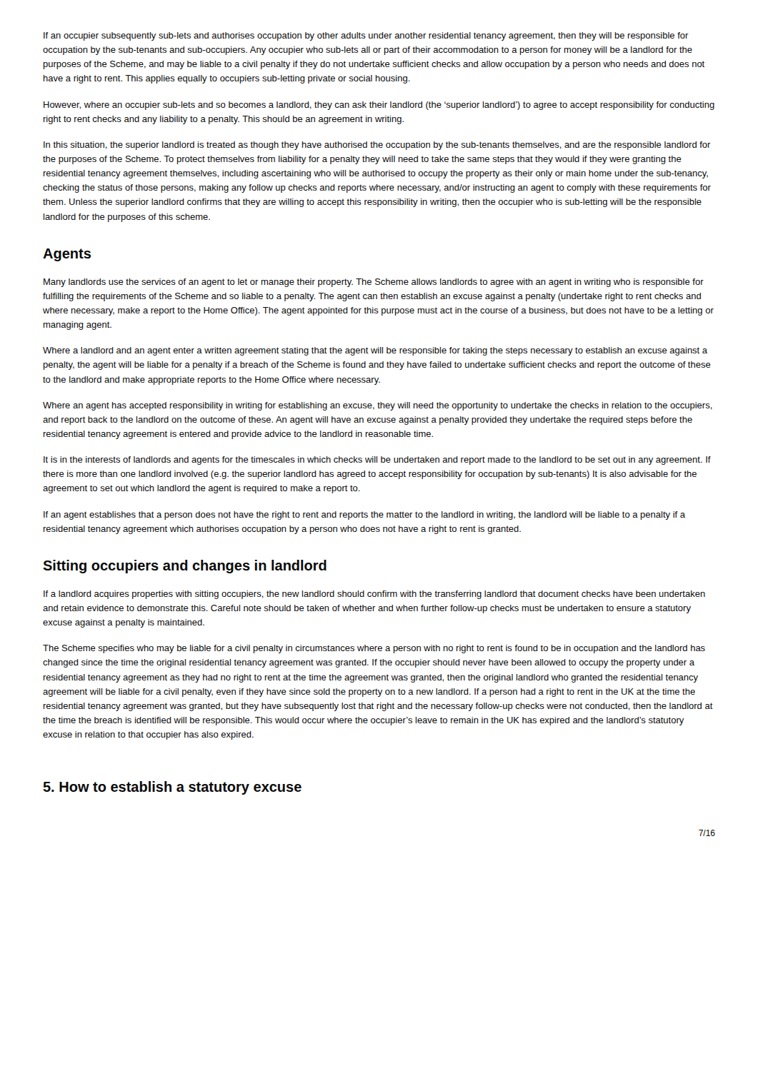If an occupier subsequently sub-lets and authorises occupation by other adults under another residential tenancy agreement, then they will be responsible for occupation by the sub-tenants and sub-occupiers. Any occupier who sub-lets all or part of their accommodation to a person for money will be a landlord for the purposes of the Scheme, and may be liable to a civil penalty if they do not undertake sufficient checks and allow occupation by a person who needs and does not have a right to rent. This applies equally to occupiers sub-letting private or social housing.
However, where an occupier sub-lets and so becomes a landlord, they can ask their landlord (the ‘superior landlord’) to agree to accept responsibility for conducting right to rent checks and any liability to a penalty. This should be an agreement in writing.
In this situation, the superior landlord is treated as though they have authorised the occupation by the sub-tenants themselves, and are the responsible landlord for the purposes of the Scheme. To protect themselves from liability for a penalty they will need to take the same steps that they would if they were granting the residential tenancy agreement themselves, including ascertaining who will be authorised to occupy the property as their only or main home under the sub-tenancy, checking the status of those persons, making any follow up checks and reports where necessary, and/or instructing an agent to comply with these requirements for them. Unless the superior landlord confirms that they are willing to accept this responsibility in writing, then the occupier who is sub-letting will be the responsible landlord for the purposes of this scheme.
Agents
Many landlords use the services of an agent to let or manage their property. The Scheme allows landlords to agree with an agent in writing who is responsible for fulfilling the requirements of the Scheme and so liable to a penalty. The agent can then establish an excuse against a penalty (undertake right to rent checks and where necessary, make a report to the Home Office). The agent appointed for this purpose must act in the course of a business, but does not have to be a letting or managing agent.
Where a landlord and an agent enter a written agreement stating that the agent will be responsible for taking the steps necessary to establish an excuse against a penalty, the agent will be liable for a penalty if a breach of the Scheme is found and they have failed to undertake sufficient checks and report the outcome of these to the landlord and make appropriate reports to the Home Office where necessary.
Where an agent has accepted responsibility in writing for establishing an excuse, they will need the opportunity to undertake the checks in relation to the occupiers, and report back to the landlord on the outcome of these. An agent will have an excuse against a penalty provided they undertake the required steps before the residential tenancy agreement is entered and provide advice to the landlord in reasonable time.
It is in the interests of landlords and agents for the timescales in which checks will be undertaken and report made to the landlord to be set out in any agreement. If there is more than one landlord involved (e.g. the superior landlord has agreed to accept responsibility for occupation by sub-tenants) It is also advisable for the agreement to set out which landlord the agent is required to make a report to.
If an agent establishes that a person does not have the right to rent and reports the matter to the landlord in writing, the landlord will be liable to a penalty if a residential tenancy agreement which authorises occupation by a person who does not have a right to rent is granted.
Sitting occupiers and changes in landlord
If a landlord acquires properties with sitting occupiers, the new landlord should confirm with the transferring landlord that document checks have been undertaken and retain evidence to demonstrate this. Careful note should be taken of whether and when further follow-up checks must be undertaken to ensure a statutory excuse against a penalty is maintained.
The Scheme specifies who may be liable for a civil penalty in circumstances where a person with no right to rent is found to be in occupation and the landlord has changed since the time the original residential tenancy agreement was granted. If the occupier should never have been allowed to occupy the property under a residential tenancy agreement as they had no right to rent at the time the agreement was granted, then the original landlord who granted the residential tenancy agreement will be liable for a civil penalty, even if they have since sold the property on to a new landlord. If a person had a right to rent in the UK at the time the residential tenancy agreement was granted, but they have subsequently lost that right and the necessary follow-up checks were not conducted, then the landlord at the time the breach is identified will be responsible. This would occur where the occupier’s leave to remain in the UK has expired and the landlord’s statutory excuse in relation to that occupier has also expired.
5. How to establish a statutory excuse
7/16